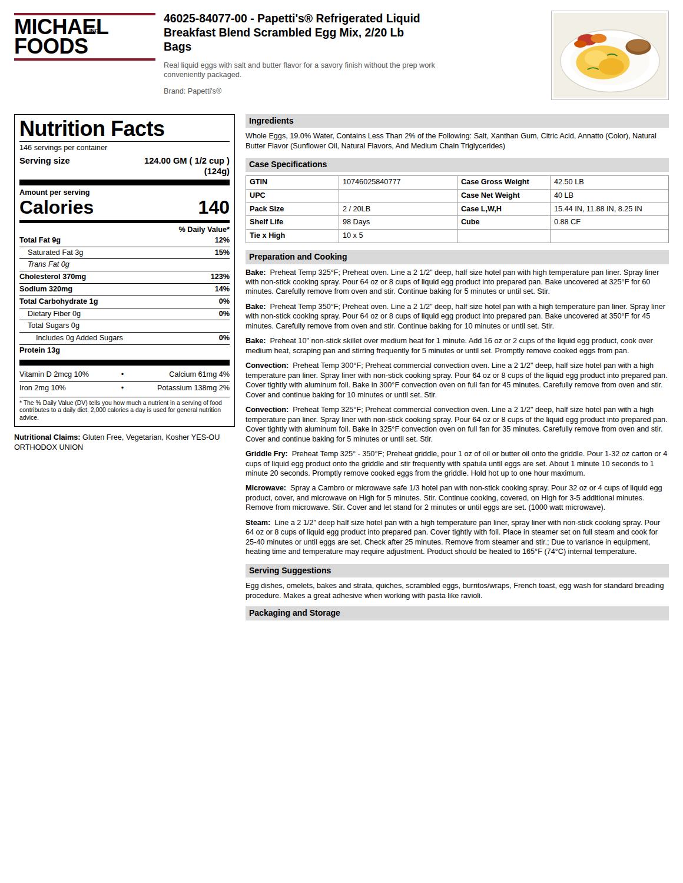MICHAEL
FOODSINC.
46025-84077-00 - Papetti's® Refrigerated Liquid Breakfast Blend Scrambled Egg Mix, 2/20 Lb Bags
Real liquid eggs with salt and butter flavor for a savory finish without the prep work conveniently packaged.
Brand: Papetti's®
Nutrition Facts
146 servings per container
Serving size 124.00 GM ( 1/2 cup )
(124g)
Amount per serving
Calories 140
% Daily Value*
| Total Fat 9g | 12% |
| Saturated Fat 3g | 15% |
| Trans Fat 0g | |
| Cholesterol 370mg | 123% |
| Sodium 320mg | 14% |
| Total Carbohydrate 1g | 0% |
| Dietary Fiber 0g | 0% |
| Total Sugars 0g | |
| Includes 0g Added Sugars | 0% |
| Protein 13g | |
| Vitamin D 2mcg 10% | • | Calcium 61mg 4% |
| Iron 2mg 10% | • | Potassium 138mg 2% |
* The % Daily Value (DV) tells you how much a nutrient in a serving of food contributes to a daily diet. 2,000 calories a day is used for general nutrition advice.
Nutritional Claims: Gluten Free, Vegetarian, Kosher YES-OU ORTHODOX UNION
Ingredients
Whole Eggs, 19.0% Water, Contains Less Than 2% of the Following: Salt, Xanthan Gum, Citric Acid, Annatto (Color), Natural Butter Flavor (Sunflower Oil, Natural Flavors, And Medium Chain Triglycerides)
Case Specifications
| GTIN | 10746025840777 | Case Gross Weight | 42.50 LB |
| UPC | | Case Net Weight | 40 LB |
| Pack Size | 2 / 20LB | Case L,W,H | 15.44 IN, 11.88 IN, 8.25 IN |
| Shelf Life | 98 Days | Cube | 0.88 CF |
| Tie x High | 10 x 5 | | |
Preparation and Cooking
Bake: Preheat Temp 325°F; Preheat oven. Line a 2 1/2" deep, half size hotel pan with high temperature pan liner. Spray liner with non-stick cooking spray. Pour 64 oz or 8 cups of liquid egg product into prepared pan. Bake uncovered at 325°F for 60 minutes. Carefully remove from oven and stir. Continue baking for 5 minutes or until set. Stir.
Bake: Preheat Temp 350°F; Preheat oven. Line a 2 1/2" deep, half size hotel pan with a high temperature pan liner. Spray liner with non-stick cooking spray. Pour 64 oz or 8 cups of liquid egg product into prepared pan. Bake uncovered at 350°F for 45 minutes. Carefully remove from oven and stir. Continue baking for 10 minutes or until set. Stir.
Bake: Preheat 10" non-stick skillet over medium heat for 1 minute. Add 16 oz or 2 cups of the liquid egg product, cook over medium heat, scraping pan and stirring frequently for 5 minutes or until set. Promptly remove cooked eggs from pan.
Convection: Preheat Temp 300°F; Preheat commercial convection oven. Line a 2 1/2" deep, half size hotel pan with a high temperature pan liner. Spray liner with non-stick cooking spray. Pour 64 oz or 8 cups of the liquid egg product into prepared pan. Cover tightly with aluminum foil. Bake in 300°F convection oven on full fan for 45 minutes. Carefully remove from oven and stir. Cover and continue baking for 10 minutes or until set. Stir.
Convection: Preheat Temp 325°F; Preheat commercial convection oven. Line a 2 1/2" deep, half size hotel pan with a high temperature pan liner. Spray liner with non-stick cooking spray. Pour 64 oz or 8 cups of the liquid egg product into prepared pan. Cover tightly with aluminum foil. Bake in 325°F convection oven on full fan for 35 minutes. Carefully remove from oven and stir. Cover and continue baking for 5 minutes or until set. Stir.
Griddle Fry: Preheat Temp 325° - 350°F; Preheat griddle, pour 1 oz of oil or butter oil onto the griddle. Pour 1-32 oz carton or 4 cups of liquid egg product onto the griddle and stir frequently with spatula until eggs are set. About 1 minute 10 seconds to 1 minute 20 seconds. Promptly remove cooked eggs from the griddle. Hold hot up to one hour maximum.
Microwave: Spray a Cambro or microwave safe 1/3 hotel pan with non-stick cooking spray. Pour 32 oz or 4 cups of liquid egg product, cover, and microwave on High for 5 minutes. Stir. Continue cooking, covered, on High for 3-5 additional minutes. Remove from microwave. Stir. Cover and let stand for 2 minutes or until eggs are set. (1000 watt microwave).
Steam: Line a 2 1/2" deep half size hotel pan with a high temperature pan liner, spray liner with non-stick cooking spray. Pour 64 oz or 8 cups of liquid egg product into prepared pan. Cover tightly with foil. Place in steamer set on full steam and cook for 25-40 minutes or until eggs are set. Check after 25 minutes. Remove from steamer and stir.; Due to variance in equipment, heating time and temperature may require adjustment. Product should be heated to 165°F (74°C) internal temperature.
Serving Suggestions
Egg dishes, omelets, bakes and strata, quiches, scrambled eggs, burritos/wraps, French toast, egg wash for standard breading procedure. Makes a great adhesive when working with pasta like ravioli.
Packaging and Storage